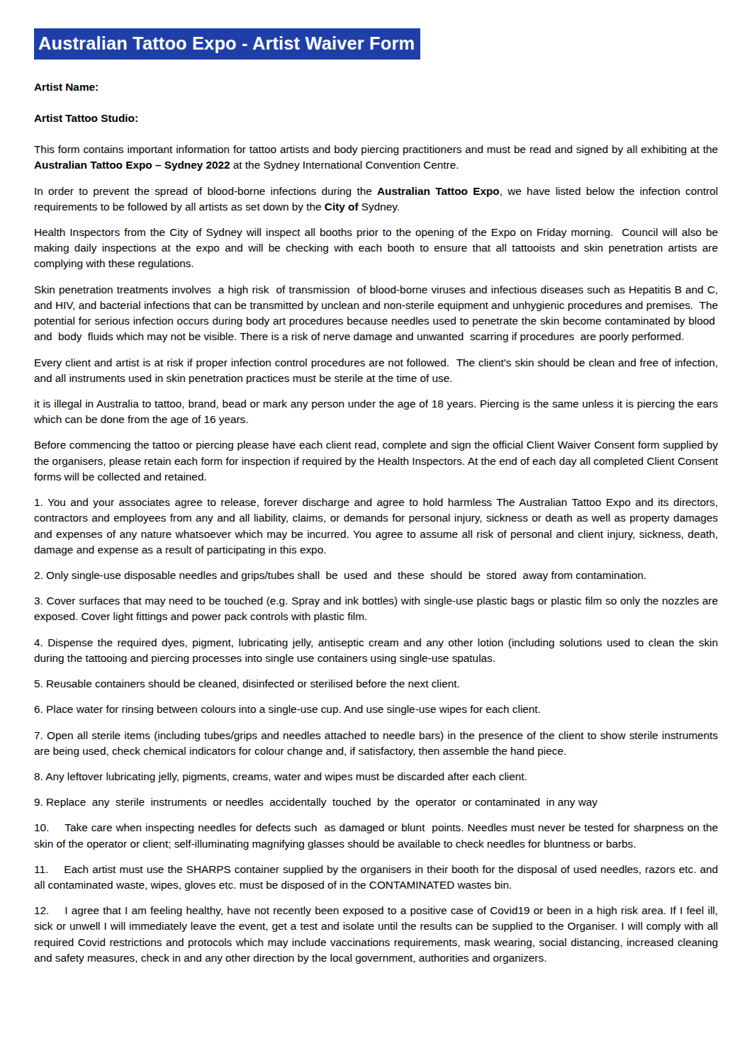Australian Tattoo Expo - Artist Waiver Form
Artist Name:
Artist Tattoo Studio:
This form contains important information for tattoo artists and body piercing practitioners and must be read and signed by all exhibiting at the Australian Tattoo Expo – Sydney 2022 at the Sydney International Convention Centre.
In order to prevent the spread of blood-borne infections during the Australian Tattoo Expo, we have listed below the infection control requirements to be followed by all artists as set down by the City of Sydney.
Health Inspectors from the City of Sydney will inspect all booths prior to the opening of the Expo on Friday morning. Council will also be making daily inspections at the expo and will be checking with each booth to ensure that all tattooists and skin penetration artists are complying with these regulations.
Skin penetration treatments involves a high risk of transmission of blood-borne viruses and infectious diseases such as Hepatitis B and C, and HIV, and bacterial infections that can be transmitted by unclean and non-sterile equipment and unhygienic procedures and premises. The potential for serious infection occurs during body art procedures because needles used to penetrate the skin become contaminated by blood and body fluids which may not be visible. There is a risk of nerve damage and unwanted scarring if procedures are poorly performed.
Every client and artist is at risk if proper infection control procedures are not followed. The client's skin should be clean and free of infection, and all instruments used in skin penetration practices must be sterile at the time of use.
it is illegal in Australia to tattoo, brand, bead or mark any person under the age of 18 years. Piercing is the same unless it is piercing the ears which can be done from the age of 16 years.
Before commencing the tattoo or piercing please have each client read, complete and sign the official Client Waiver Consent form supplied by the organisers, please retain each form for inspection if required by the Health Inspectors. At the end of each day all completed Client Consent forms will be collected and retained.
1. You and your associates agree to release, forever discharge and agree to hold harmless The Australian Tattoo Expo and its directors, contractors and employees from any and all liability, claims, or demands for personal injury, sickness or death as well as property damages and expenses of any nature whatsoever which may be incurred. You agree to assume all risk of personal and client injury, sickness, death, damage and expense as a result of participating in this expo.
2. Only single-use disposable needles and grips/tubes shall be used and these should be stored away from contamination.
3. Cover surfaces that may need to be touched (e.g. Spray and ink bottles) with single-use plastic bags or plastic film so only the nozzles are exposed. Cover light fittings and power pack controls with plastic film.
4. Dispense the required dyes, pigment, lubricating jelly, antiseptic cream and any other lotion (including solutions used to clean the skin during the tattooing and piercing processes into single use containers using single-use spatulas.
5. Reusable containers should be cleaned, disinfected or sterilised before the next client.
6. Place water for rinsing between colours into a single-use cup. And use single-use wipes for each client.
7. Open all sterile items (including tubes/grips and needles attached to needle bars) in the presence of the client to show sterile instruments are being used, check chemical indicators for colour change and, if satisfactory, then assemble the hand piece.
8. Any leftover lubricating jelly, pigments, creams, water and wipes must be discarded after each client.
9. Replace any sterile instruments or needles accidentally touched by the operator or contaminated in any way
10. Take care when inspecting needles for defects such as damaged or blunt points. Needles must never be tested for sharpness on the skin of the operator or client; self-illuminating magnifying glasses should be available to check needles for bluntness or barbs.
11. Each artist must use the SHARPS container supplied by the organisers in their booth for the disposal of used needles, razors etc. and all contaminated waste, wipes, gloves etc. must be disposed of in the CONTAMINATED wastes bin.
12. I agree that I am feeling healthy, have not recently been exposed to a positive case of Covid19 or been in a high risk area. If I feel ill, sick or unwell I will immediately leave the event, get a test and isolate until the results can be supplied to the Organiser. I will comply with all required Covid restrictions and protocols which may include vaccinations requirements, mask wearing, social distancing, increased cleaning and safety measures, check in and any other direction by the local government, authorities and organizers.